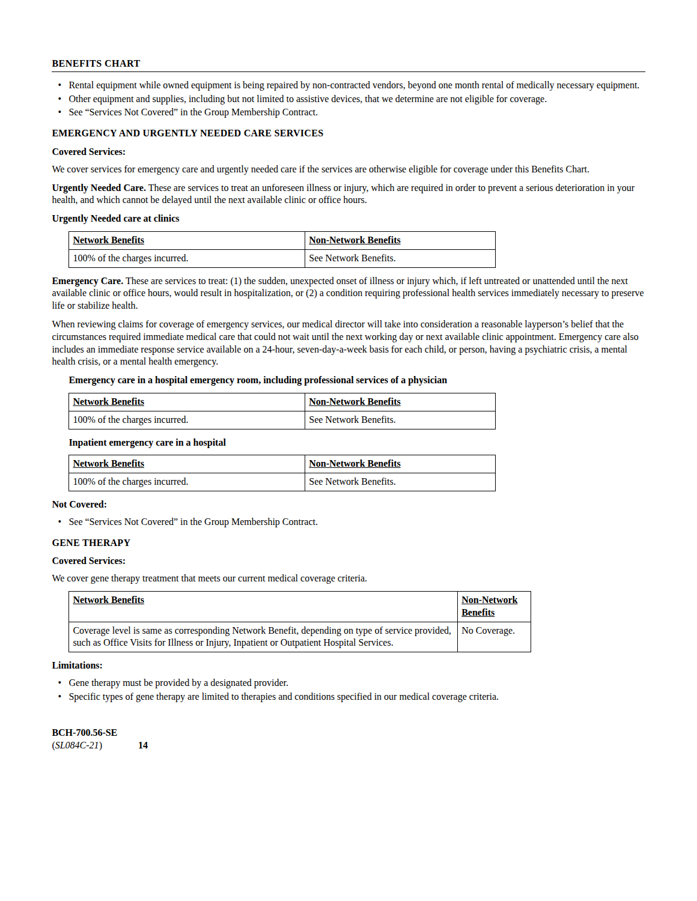BENEFITS CHART
Rental equipment while owned equipment is being repaired by non-contracted vendors, beyond one month rental of medically necessary equipment.
Other equipment and supplies, including but not limited to assistive devices, that we determine are not eligible for coverage.
See “Services Not Covered” in the Group Membership Contract.
EMERGENCY AND URGENTLY NEEDED CARE SERVICES
Covered Services:
We cover services for emergency care and urgently needed care if the services are otherwise eligible for coverage under this Benefits Chart.
Urgently Needed Care. These are services to treat an unforeseen illness or injury, which are required in order to prevent a serious deterioration in your health, and which cannot be delayed until the next available clinic or office hours.
Urgently Needed care at clinics
| Network Benefits | Non-Network Benefits |
| --- | --- |
| 100% of the charges incurred. | See Network Benefits. |
Emergency Care. These are services to treat: (1) the sudden, unexpected onset of illness or injury which, if left untreated or unattended until the next available clinic or office hours, would result in hospitalization, or (2) a condition requiring professional health services immediately necessary to preserve life or stabilize health.
When reviewing claims for coverage of emergency services, our medical director will take into consideration a reasonable layperson’s belief that the circumstances required immediate medical care that could not wait until the next working day or next available clinic appointment. Emergency care also includes an immediate response service available on a 24-hour, seven-day-a-week basis for each child, or person, having a psychiatric crisis, a mental health crisis, or a mental health emergency.
Emergency care in a hospital emergency room, including professional services of a physician
| Network Benefits | Non-Network Benefits |
| --- | --- |
| 100% of the charges incurred. | See Network Benefits. |
Inpatient emergency care in a hospital
| Network Benefits | Non-Network Benefits |
| --- | --- |
| 100% of the charges incurred. | See Network Benefits. |
Not Covered:
See “Services Not Covered” in the Group Membership Contract.
GENE THERAPY
Covered Services:
We cover gene therapy treatment that meets our current medical coverage criteria.
| Network Benefits | Non-Network Benefits |
| --- | --- |
| Coverage level is same as corresponding Network Benefit, depending on type of service provided, such as Office Visits for Illness or Injury, Inpatient or Outpatient Hospital Services. | No Coverage. |
Limitations:
Gene therapy must be provided by a designated provider.
Specific types of gene therapy are limited to therapies and conditions specified in our medical coverage criteria.
BCH-700.56-SE
(SL084C-21) 14